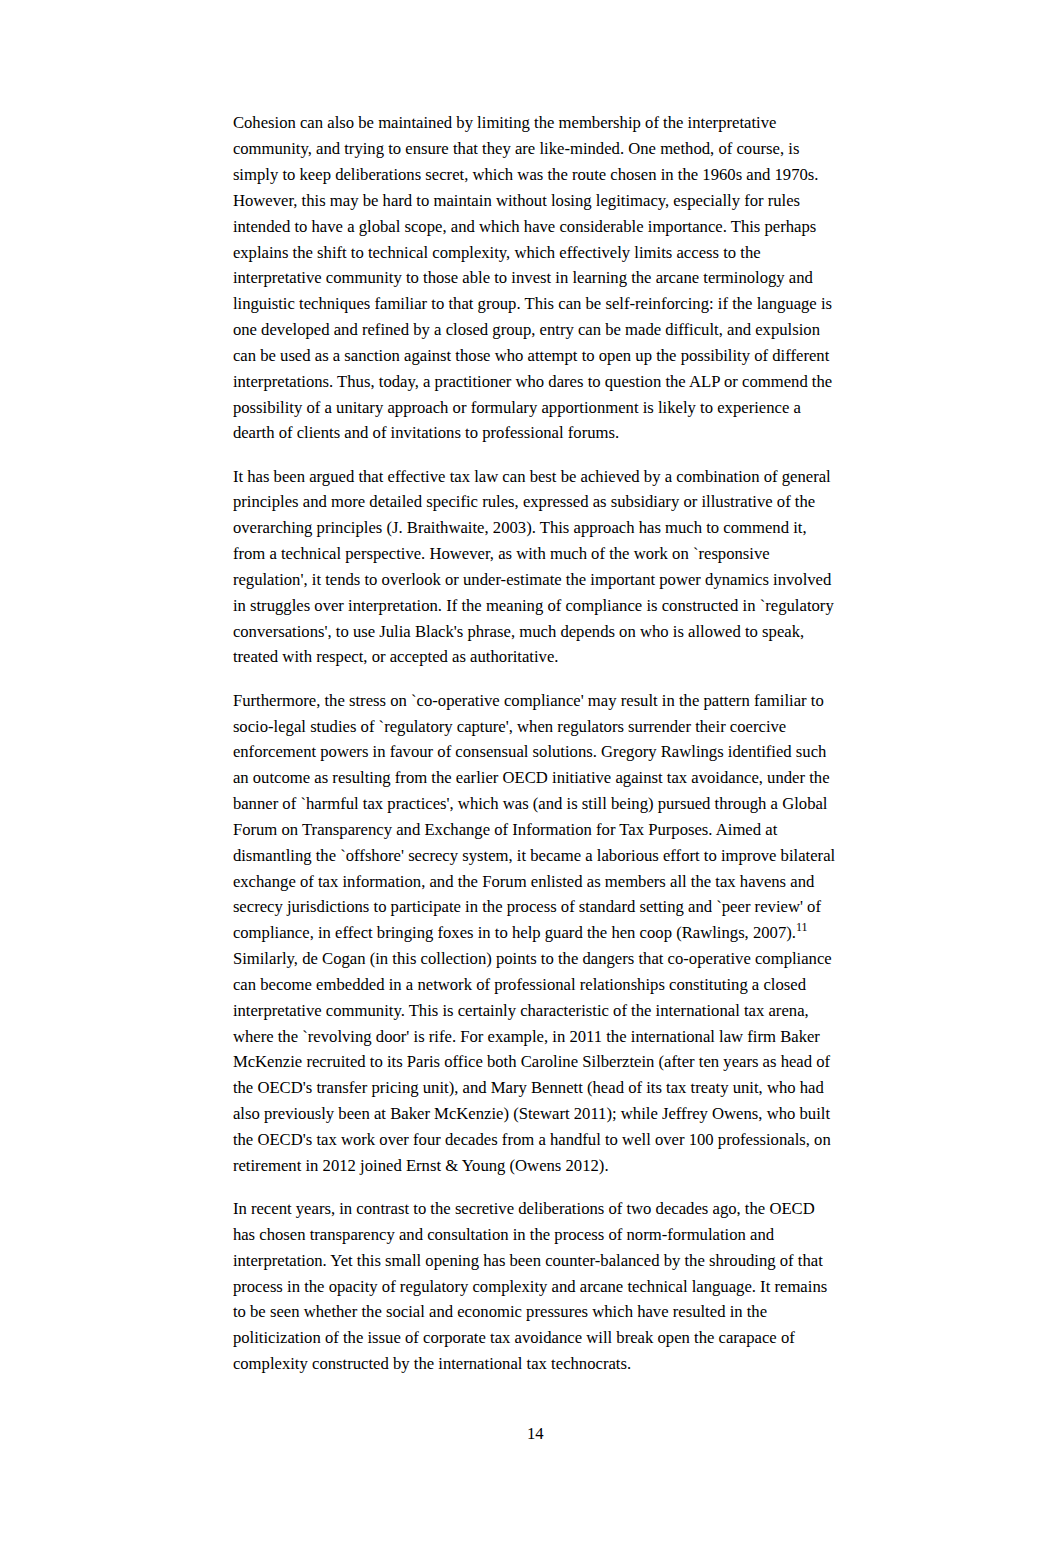Cohesion can also be maintained by limiting the membership of the interpretative community, and trying to ensure that they are like-minded. One method, of course, is simply to keep deliberations secret, which was the route chosen in the 1960s and 1970s. However, this may be hard to maintain without losing legitimacy, especially for rules intended to have a global scope, and which have considerable importance. This perhaps explains the shift to technical complexity, which effectively limits access to the interpretative community to those able to invest in learning the arcane terminology and linguistic techniques familiar to that group. This can be self-reinforcing: if the language is one developed and refined by a closed group, entry can be made difficult, and expulsion can be used as a sanction against those who attempt to open up the possibility of different interpretations. Thus, today, a practitioner who dares to question the ALP or commend the possibility of a unitary approach or formulary apportionment is likely to experience a dearth of clients and of invitations to professional forums.
It has been argued that effective tax law can best be achieved by a combination of general principles and more detailed specific rules, expressed as subsidiary or illustrative of the overarching principles (J. Braithwaite, 2003). This approach has much to commend it, from a technical perspective. However, as with much of the work on `responsive regulation', it tends to overlook or under-estimate the important power dynamics involved in struggles over interpretation. If the meaning of compliance is constructed in `regulatory conversations', to use Julia Black's phrase, much depends on who is allowed to speak, treated with respect, or accepted as authoritative.
Furthermore, the stress on `co-operative compliance' may result in the pattern familiar to socio-legal studies of `regulatory capture', when regulators surrender their coercive enforcement powers in favour of consensual solutions. Gregory Rawlings identified such an outcome as resulting from the earlier OECD initiative against tax avoidance, under the banner of `harmful tax practices', which was (and is still being) pursued through a Global Forum on Transparency and Exchange of Information for Tax Purposes. Aimed at dismantling the `offshore' secrecy system, it became a laborious effort to improve bilateral exchange of tax information, and the Forum enlisted as members all the tax havens and secrecy jurisdictions to participate in the process of standard setting and `peer review' of compliance, in effect bringing foxes in to help guard the hen coop (Rawlings, 2007).11 Similarly, de Cogan (in this collection) points to the dangers that co-operative compliance can become embedded in a network of professional relationships constituting a closed interpretative community. This is certainly characteristic of the international tax arena, where the `revolving door' is rife. For example, in 2011 the international law firm Baker McKenzie recruited to its Paris office both Caroline Silberztein (after ten years as head of the OECD's transfer pricing unit), and Mary Bennett (head of its tax treaty unit, who had also previously been at Baker McKenzie) (Stewart 2011); while Jeffrey Owens, who built the OECD's tax work over four decades from a handful to well over 100 professionals, on retirement in 2012 joined Ernst & Young (Owens 2012).
In recent years, in contrast to the secretive deliberations of two decades ago, the OECD has chosen transparency and consultation in the process of norm-formulation and interpretation. Yet this small opening has been counter-balanced by the shrouding of that process in the opacity of regulatory complexity and arcane technical language. It remains to be seen whether the social and economic pressures which have resulted in the politicization of the issue of corporate tax avoidance will break open the carapace of complexity constructed by the international tax technocrats.
14